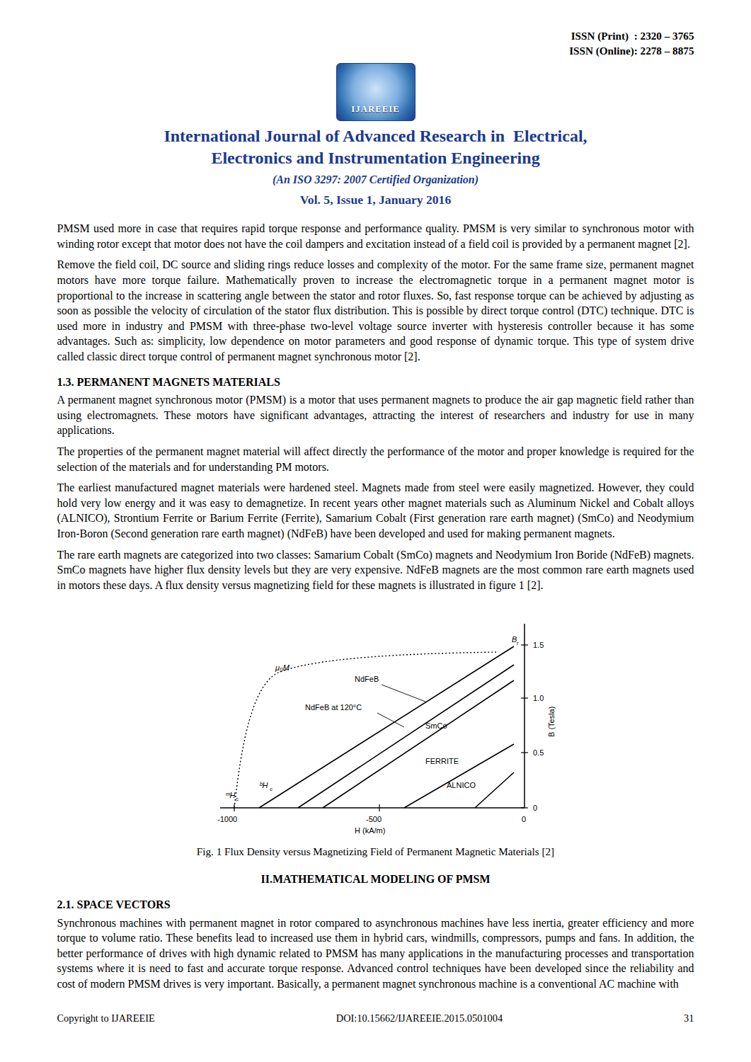ISSN (Print) : 2320 – 3765
ISSN (Online): 2278 – 8875
International Journal of Advanced Research in Electrical,
Electronics and Instrumentation Engineering
(An ISO 3297: 2007 Certified Organization)
Vol. 5, Issue 1, January 2016
PMSM used more in case that requires rapid torque response and performance quality. PMSM is very similar to synchronous motor with winding rotor except that motor does not have the coil dampers and excitation instead of a field coil is provided by a permanent magnet [2].
Remove the field coil, DC source and sliding rings reduce losses and complexity of the motor. For the same frame size, permanent magnet motors have more torque failure. Mathematically proven to increase the electromagnetic torque in a permanent magnet motor is proportional to the increase in scattering angle between the stator and rotor fluxes. So, fast response torque can be achieved by adjusting as soon as possible the velocity of circulation of the stator flux distribution. This is possible by direct torque control (DTC) technique. DTC is used more in industry and PMSM with three-phase two-level voltage source inverter with hysteresis controller because it has some advantages. Such as: simplicity, low dependence on motor parameters and good response of dynamic torque. This type of system drive called classic direct torque control of permanent magnet synchronous motor [2].
1.3. PERMANENT MAGNETS MATERIALS
A permanent magnet synchronous motor (PMSM) is a motor that uses permanent magnets to produce the air gap magnetic field rather than using electromagnets. These motors have significant advantages, attracting the interest of researchers and industry for use in many applications.
The properties of the permanent magnet material will affect directly the performance of the motor and proper knowledge is required for the selection of the materials and for understanding PM motors.
The earliest manufactured magnet materials were hardened steel. Magnets made from steel were easily magnetized. However, they could hold very low energy and it was easy to demagnetize. In recent years other magnet materials such as Aluminum Nickel and Cobalt alloys (ALNICO), Strontium Ferrite or Barium Ferrite (Ferrite), Samarium Cobalt (First generation rare earth magnet) (SmCo) and Neodymium Iron-Boron (Second generation rare earth magnet) (NdFeB) have been developed and used for making permanent magnets.
The rare earth magnets are categorized into two classes: Samarium Cobalt (SmCo) magnets and Neodymium Iron Boride (NdFeB) magnets. SmCo magnets have higher flux density levels but they are very expensive. NdFeB magnets are the most common rare earth magnets used in motors these days. A flux density versus magnetizing field for these magnets is illustrated in figure 1 [2].
1.5 1.0 0.5 0 -1000 -500 0 H (kA/m) B (Tesla) μ₀M NdFeB NdFeB at 120°C SmCo FERRITE ALNICO B r ᵇH c ᵐH c
Fig. 1 Flux Density versus Magnetizing Field of Permanent Magnetic Materials [2]
II.MATHEMATICAL MODELING OF PMSM
2.1. SPACE VECTORS
Synchronous machines with permanent magnet in rotor compared to asynchronous machines have less inertia, greater efficiency and more torque to volume ratio. These benefits lead to increased use them in hybrid cars, windmills, compressors, pumps and fans. In addition, the better performance of drives with high dynamic related to PMSM has many applications in the manufacturing processes and transportation systems where it is need to fast and accurate torque response. Advanced control techniques have been developed since the reliability and cost of modern PMSM drives is very important. Basically, a permanent magnet synchronous machine is a conventional AC machine with
Copyright to IJAREEIE
DOI:10.15662/IJAREEIE.2015.0501004
31